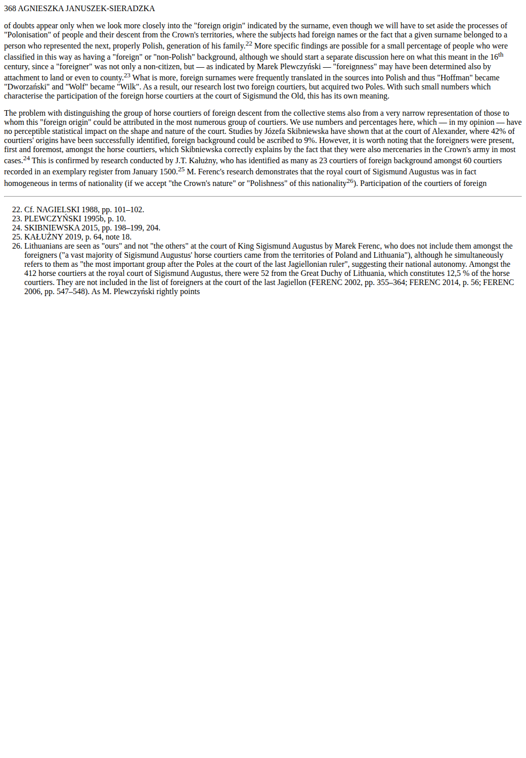368 AGNIESZKA JANUSZEK-SIERADZKA
of doubts appear only when we look more closely into the "foreign origin" indicated by the surname, even though we will have to set aside the processes of "Polonisation" of people and their descent from the Crown's territories, where the subjects had foreign names or the fact that a given surname belonged to a person who represented the next, properly Polish, generation of his family.22 More specific findings are possible for a small percentage of people who were classified in this way as having a "foreign" or "non-Polish" background, although we should start a separate discussion here on what this meant in the 16th century, since a "foreigner" was not only a non-citizen, but — as indicated by Marek Plewczyński — "foreignness" may have been determined also by attachment to land or even to county.23 What is more, foreign surnames were frequently translated in the sources into Polish and thus "Hoffman" became "Dworzański" and "Wolf" became "Wilk". As a result, our research lost two foreign courtiers, but acquired two Poles. With such small numbers which characterise the participation of the foreign horse courtiers at the court of Sigismund the Old, this has its own meaning.
The problem with distinguishing the group of horse courtiers of foreign descent from the collective stems also from a very narrow representation of those to whom this "foreign origin" could be attributed in the most numerous group of courtiers. We use numbers and percentages here, which — in my opinion — have no perceptible statistical impact on the shape and nature of the court. Studies by Józefa Skibniewska have shown that at the court of Alexander, where 42% of courtiers' origins have been successfully identified, foreign background could be ascribed to 9%. However, it is worth noting that the foreigners were present, first and foremost, amongst the horse courtiers, which Skibniewska correctly explains by the fact that they were also mercenaries in the Crown's army in most cases.24 This is confirmed by research conducted by J.T. Kałużny, who has identified as many as 23 courtiers of foreign background amongst 60 courtiers recorded in an exemplary register from January 1500.25 M. Ferenc's research demonstrates that the royal court of Sigismund Augustus was in fact homogeneous in terms of nationality (if we accept "the Crown's nature" or "Polishness" of this nationality26). Participation of the courtiers of foreign
Cf. NAGIELSKI 1988, pp. 101–102.
PLEWCZYŃSKI 1995b, p. 10.
SKIBNIEWSKA 2015, pp. 198–199, 204.
KAŁUŻNY 2019, p. 64, note 18.
Lithuanians are seen as "ours" and not "the others" at the court of King Sigismund Augustus by Marek Ferenc, who does not include them amongst the foreigners ("a vast majority of Sigismund Augustus' horse courtiers came from the territories of Poland and Lithuania"), although he simultaneously refers to them as "the most important group after the Poles at the court of the last Jagiellonian ruler", suggesting their national autonomy. Amongst the 412 horse courtiers at the royal court of Sigismund Augustus, there were 52 from the Great Duchy of Lithuania, which constitutes 12,5 % of the horse courtiers. They are not included in the list of foreigners at the court of the last Jagiellon (FERENC 2002, pp. 355–364; FERENC 2014, p. 56; FERENC 2006, pp. 547–548). As M. Plewczyński rightly points